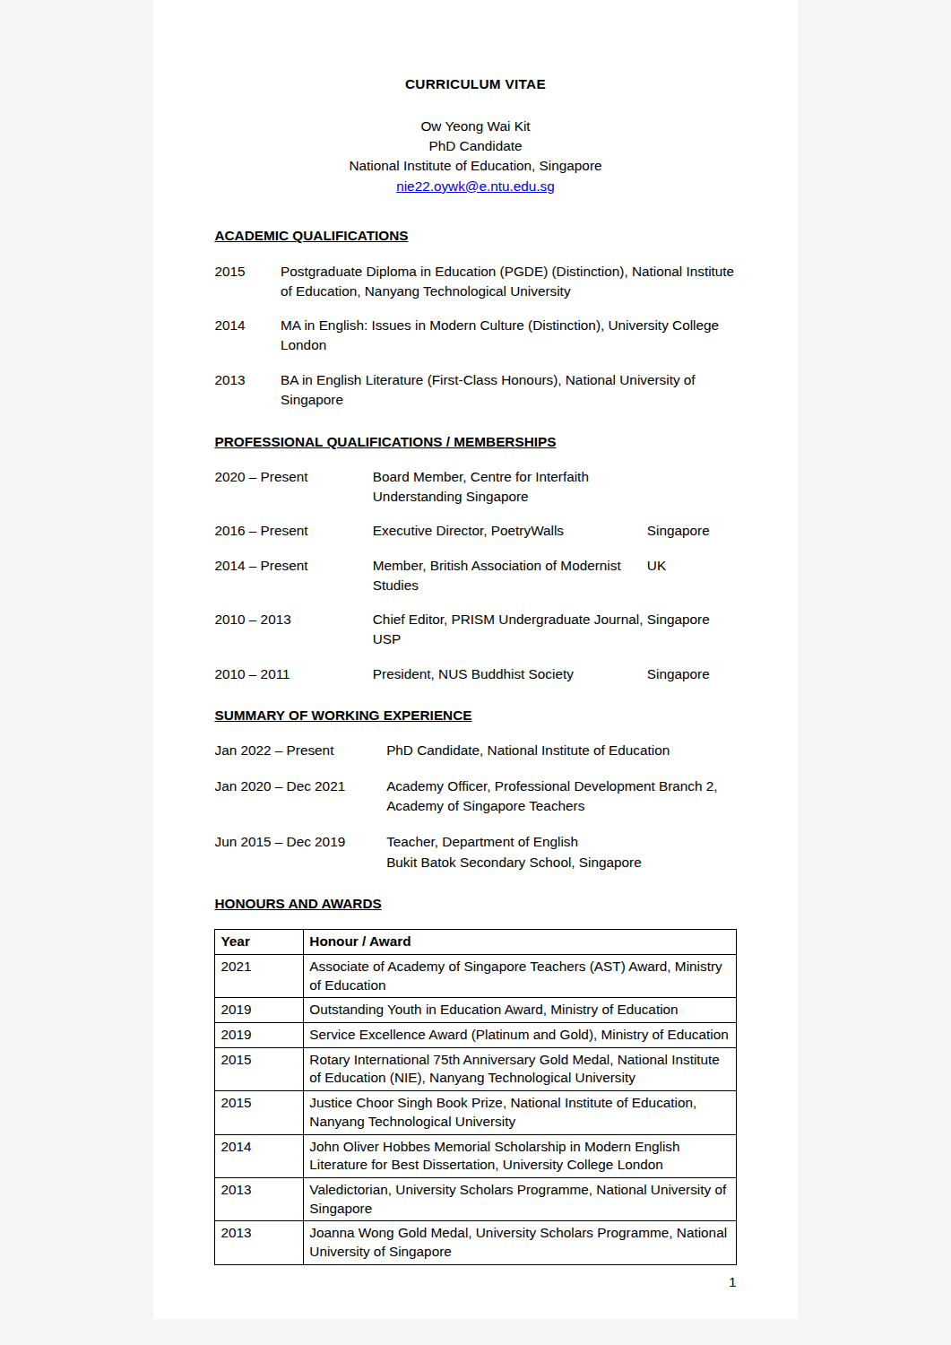CURRICULUM VITAE
Ow Yeong Wai Kit
PhD Candidate
National Institute of Education, Singapore
nie22.oywk@e.ntu.edu.sg
ACADEMIC QUALIFICATIONS
2015
Postgraduate Diploma in Education (PGDE) (Distinction), National Institute of Education, Nanyang Technological University
2014
MA in English: Issues in Modern Culture (Distinction), University College London
2013
BA in English Literature (First-Class Honours), National University of Singapore
PROFESSIONAL QUALIFICATIONS / MEMBERSHIPS
| 2020 – Present | Board Member, Centre for Interfaith Understanding Singapore | |
| 2016 – Present | Executive Director, PoetryWalls | Singapore |
| 2014 – Present | Member, British Association of Modernist Studies | UK |
| 2010 – 2013 | Chief Editor, PRISM Undergraduate Journal, USP | Singapore |
| 2010 – 2011 | President, NUS Buddhist Society | Singapore |
SUMMARY OF WORKING EXPERIENCE
| Jan 2022 – Present | PhD Candidate, National Institute of Education |
| Jan 2020 – Dec 2021 | Academy Officer, Professional Development Branch 2, Academy of Singapore Teachers |
| Jun 2015 – Dec 2019 | Teacher, Department of English Bukit Batok Secondary School, Singapore |
HONOURS AND AWARDS
| Year | Honour / Award |
| --- | --- |
| 2021 | Associate of Academy of Singapore Teachers (AST) Award, Ministry of Education |
| 2019 | Outstanding Youth in Education Award, Ministry of Education |
| 2019 | Service Excellence Award (Platinum and Gold), Ministry of Education |
| 2015 | Rotary International 75th Anniversary Gold Medal, National Institute of Education (NIE), Nanyang Technological University |
| 2015 | Justice Choor Singh Book Prize, National Institute of Education, Nanyang Technological University |
| 2014 | John Oliver Hobbes Memorial Scholarship in Modern English Literature for Best Dissertation, University College London |
| 2013 | Valedictorian, University Scholars Programme, National University of Singapore |
| 2013 | Joanna Wong Gold Medal, University Scholars Programme, National University of Singapore |
1